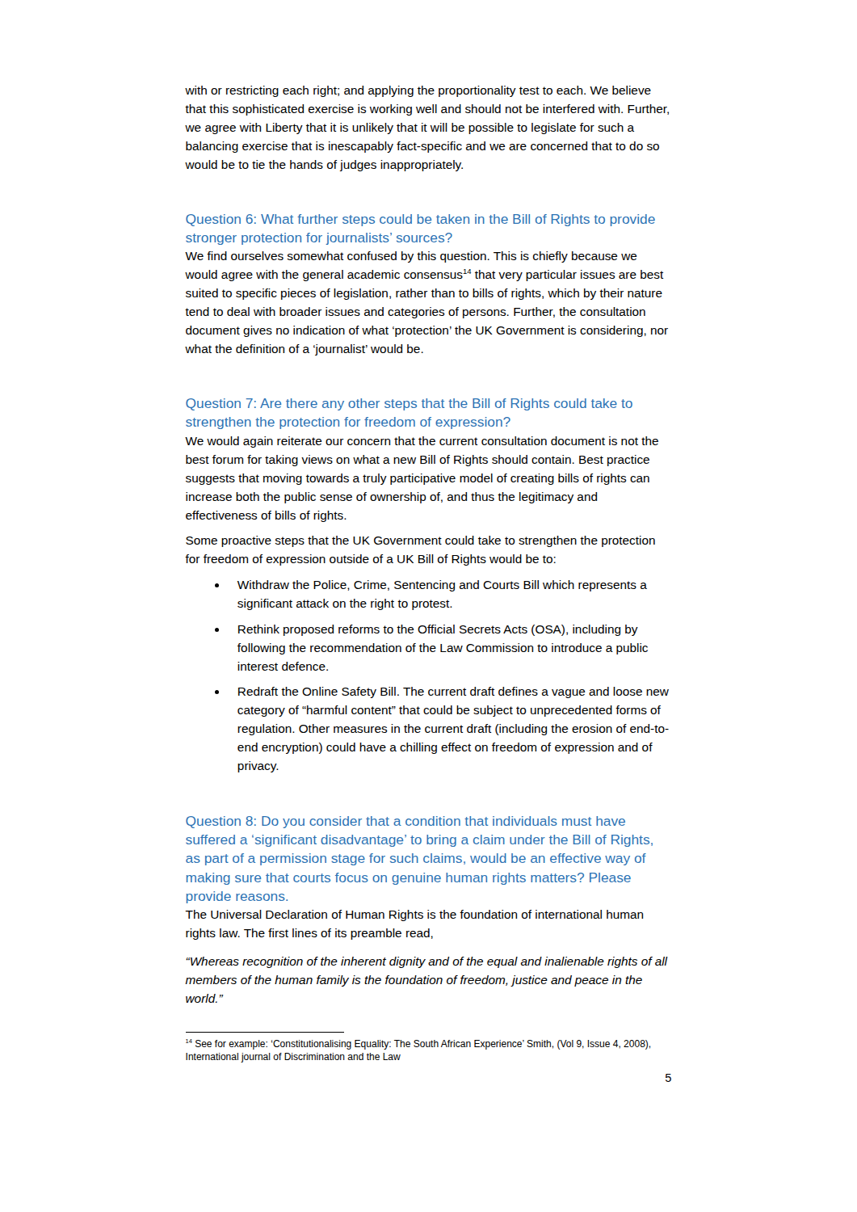with or restricting each right; and applying the proportionality test to each. We believe that this sophisticated exercise is working well and should not be interfered with. Further, we agree with Liberty that it is unlikely that it will be possible to legislate for such a balancing exercise that is inescapably fact-specific and we are concerned that to do so would be to tie the hands of judges inappropriately.
Question 6: What further steps could be taken in the Bill of Rights to provide stronger protection for journalists’ sources?
We find ourselves somewhat confused by this question. This is chiefly because we would agree with the general academic consensus14 that very particular issues are best suited to specific pieces of legislation, rather than to bills of rights, which by their nature tend to deal with broader issues and categories of persons. Further, the consultation document gives no indication of what ‘protection’ the UK Government is considering, nor what the definition of a ‘journalist’ would be.
Question 7: Are there any other steps that the Bill of Rights could take to strengthen the protection for freedom of expression?
We would again reiterate our concern that the current consultation document is not the best forum for taking views on what a new Bill of Rights should contain. Best practice suggests that moving towards a truly participative model of creating bills of rights can increase both the public sense of ownership of, and thus the legitimacy and effectiveness of bills of rights.
Some proactive steps that the UK Government could take to strengthen the protection for freedom of expression outside of a UK Bill of Rights would be to:
Withdraw the Police, Crime, Sentencing and Courts Bill which represents a significant attack on the right to protest.
Rethink proposed reforms to the Official Secrets Acts (OSA), including by following the recommendation of the Law Commission to introduce a public interest defence.
Redraft the Online Safety Bill. The current draft defines a vague and loose new category of “harmful content” that could be subject to unprecedented forms of regulation. Other measures in the current draft (including the erosion of end-to-end encryption) could have a chilling effect on freedom of expression and of privacy.
Question 8: Do you consider that a condition that individuals must have suffered a ‘significant disadvantage’ to bring a claim under the Bill of Rights, as part of a permission stage for such claims, would be an effective way of making sure that courts focus on genuine human rights matters? Please provide reasons.
The Universal Declaration of Human Rights is the foundation of international human rights law. The first lines of its preamble read,
“Whereas recognition of the inherent dignity and of the equal and inalienable rights of all members of the human family is the foundation of freedom, justice and peace in the world.”
14 See for example: ‘Constitutionalising Equality: The South African Experience’ Smith, (Vol 9, Issue 4, 2008), International journal of Discrimination and the Law
5